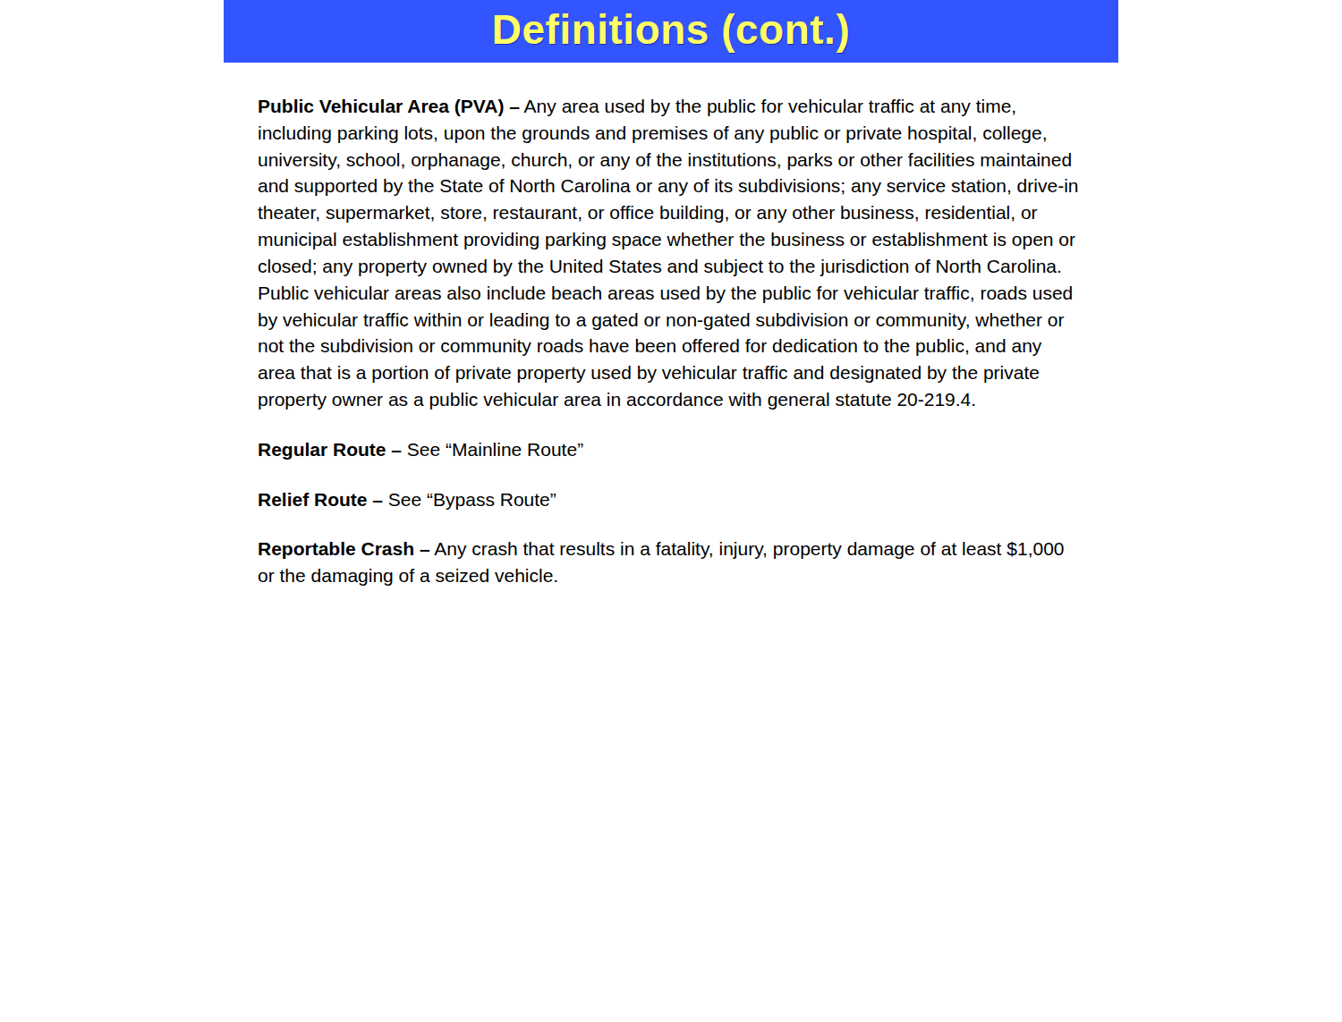Definitions (cont.)
Public Vehicular Area (PVA) – Any area used by the public for vehicular traffic at any time, including parking lots, upon the grounds and premises of any public or private hospital, college, university, school, orphanage, church, or any of the institutions, parks or other facilities maintained and supported by the State of North Carolina or any of its subdivisions; any service station, drive-in theater, supermarket, store, restaurant, or office building, or any other business, residential, or municipal establishment providing parking space whether the business or establishment is open or closed; any property owned by the United States and subject to the jurisdiction of North Carolina. Public vehicular areas also include beach areas used by the public for vehicular traffic, roads used by vehicular traffic within or leading to a gated or non-gated subdivision or community, whether or not the subdivision or community roads have been offered for dedication to the public, and any area that is a portion of private property used by vehicular traffic and designated by the private property owner as a public vehicular area in accordance with general statute 20-219.4.
Regular Route – See “Mainline Route”
Relief Route – See “Bypass Route”
Reportable Crash – Any crash that results in a fatality, injury, property damage of at least $1,000 or the damaging of a seized vehicle.